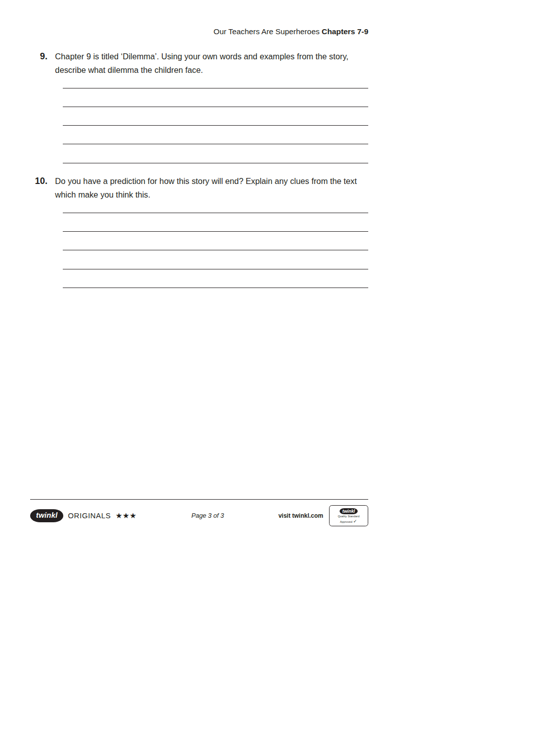Our Teachers Are Superheroes Chapters 7-9
9.
Chapter 9 is titled ‘Dilemma’. Using your own words and examples from the story, describe what dilemma the children face.
10.
Do you have a prediction for how this story will end? Explain any clues from the text which make you think this.
twinkl ORIGINALS ★★★
Page 3 of 3
visit twinkl.com
twinkl
Quality Standard
Approved ✓